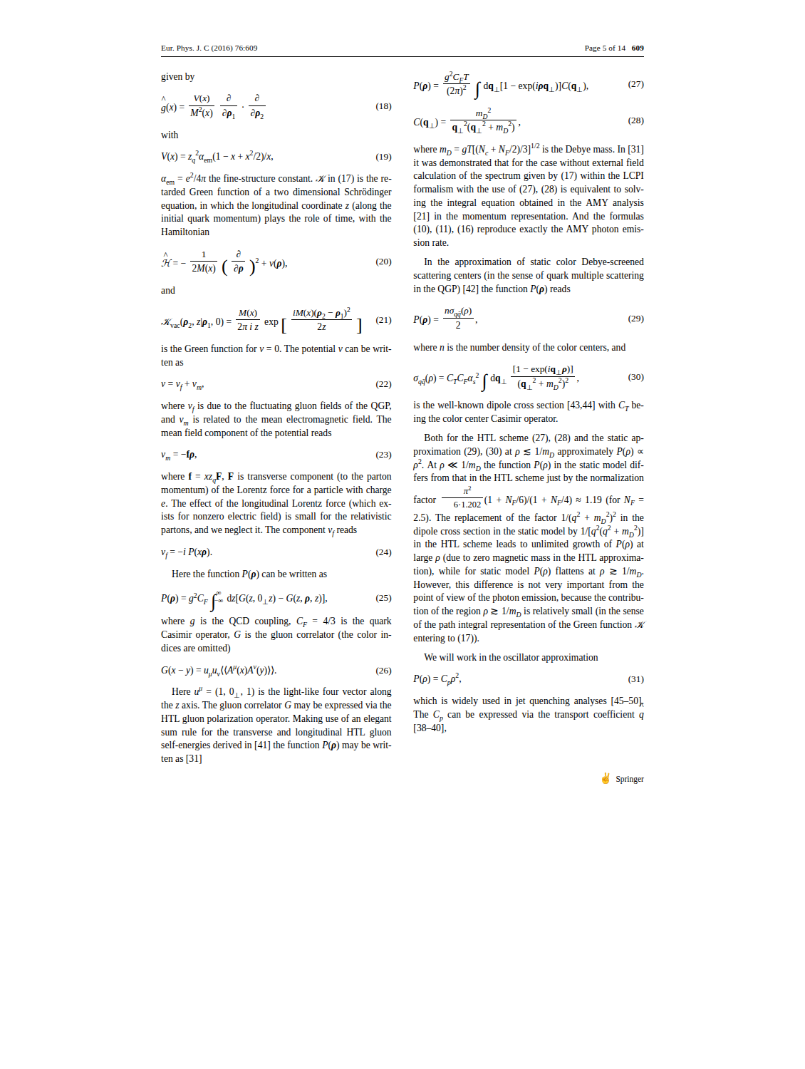Eur. Phys. J. C (2016) 76:609
Page 5 of 14 609
given by
g(x) = V(x) M2(x) ∂∂ρ1 · ∂∂ρ2
(18)
with
V(x) = zq2αem(1 − x + x2/2)/x,
(19)
αem = e2/4π the fine-structure constant. 𝒦 in (17) is the retarded Green function of a two dimensional Schrödinger equation, in which the longitudinal coordinate z (along the initial quark momentum) plays the role of time, with the Hamiltonian
ℋ = − 12M(x) ( ∂∂ρ )2 + v(ρ),
(20)
and
𝒦vac(ρ2, z|ρ1, 0) = M(x) 2π i z exp [ iM(x)(ρ2 − ρ1)22z ]
(21)
is the Green function for v = 0. The potential v can be written as
v = vf + vm,
(22)
where vf is due to the fluctuating gluon fields of the QGP, and vm is related to the mean electromagnetic field. The mean field component of the potential reads
vm = −fρ,
(23)
where f = xzqF, F is transverse component (to the parton momentum) of the Lorentz force for a particle with charge e. The effect of the longitudinal Lorentz force (which exists for nonzero electric field) is small for the relativistic partons, and we neglect it. The component vf reads
vf = −i P(xρ).
(24)
Here the function P(ρ) can be written as
P(ρ) = g2CF ∫∞−∞ dz[G(z, 0⊥z) − G(z, ρ, z)],
(25)
where g is the QCD coupling, CF = 4/3 is the quark Casimir operator, G is the gluon correlator (the color indices are omitted)
G(x − y) = uμuν⟨⟨Aμ(x)Aν(y)⟩⟩.
(26)
Here uμ = (1, 0⊥, 1) is the light-like four vector along the z axis. The gluon correlator G may be expressed via the HTL gluon polarization operator. Making use of an elegant sum rule for the transverse and longitudinal HTL gluon self-energies derived in [41] the function P(ρ) may be written as [31]
P(ρ) = g2CFT(2π)2 ∫ dq⊥[1 − exp(iρq⊥)]C(q⊥),
(27)
C(q⊥) = mD2 q⊥2(q⊥2 + mD2),
(28)
where mD = gT[(Nc + NF/2)/3]1/2 is the Debye mass. In [31] it was demonstrated that for the case without external field calculation of the spectrum given by (17) within the LCPI formalism with the use of (27), (28) is equivalent to solving the integral equation obtained in the AMY analysis [21] in the momentum representation. And the formulas (10), (11), (16) reproduce exactly the AMY photon emission rate.
In the approximation of static color Debye-screened scattering centers (in the sense of quark multiple scattering in the QGP) [42] the function P(ρ) reads
P(ρ) = nσqq̄(ρ) 2,
(29)
where n is the number density of the color centers, and
σqq̄(ρ) = CTCFαs2 ∫ dq⊥ [1 − exp(iq⊥ρ)](q⊥2 + mD2)2,
(30)
is the well-known dipole cross section [43,44] with CT being the color center Casimir operator.
Both for the HTL scheme (27), (28) and the static approximation (29), (30) at ρ ≲ 1/mD approximately P(ρ) ∝ ρ2. At ρ ≪ 1/mD the function P(ρ) in the static model differs from that in the HTL scheme just by the normalization factor π26·1.202(1 + NF/6)/(1 + NF/4) ≈ 1.19 (for NF = 2.5). The replacement of the factor 1/(q2 + mD2)2 in the dipole cross section in the static model by 1/[q2(q2 + mD2)] in the HTL scheme leads to unlimited growth of P(ρ) at large ρ (due to zero magnetic mass in the HTL approximation), while for static model P(ρ) flattens at ρ ≳ 1/mD. However, this difference is not very important from the point of view of the photon emission, because the contribution of the region ρ ≳ 1/mD is relatively small (in the sense of the path integral representation of the Green function 𝒦 entering to (17)).
We will work in the oscillator approximation
P(ρ) = Cpρ2,
(31)
which is widely used in jet quenching analyses [45–50]. The Cp can be expressed via the transport coefficient q [38–40],
✌Springer